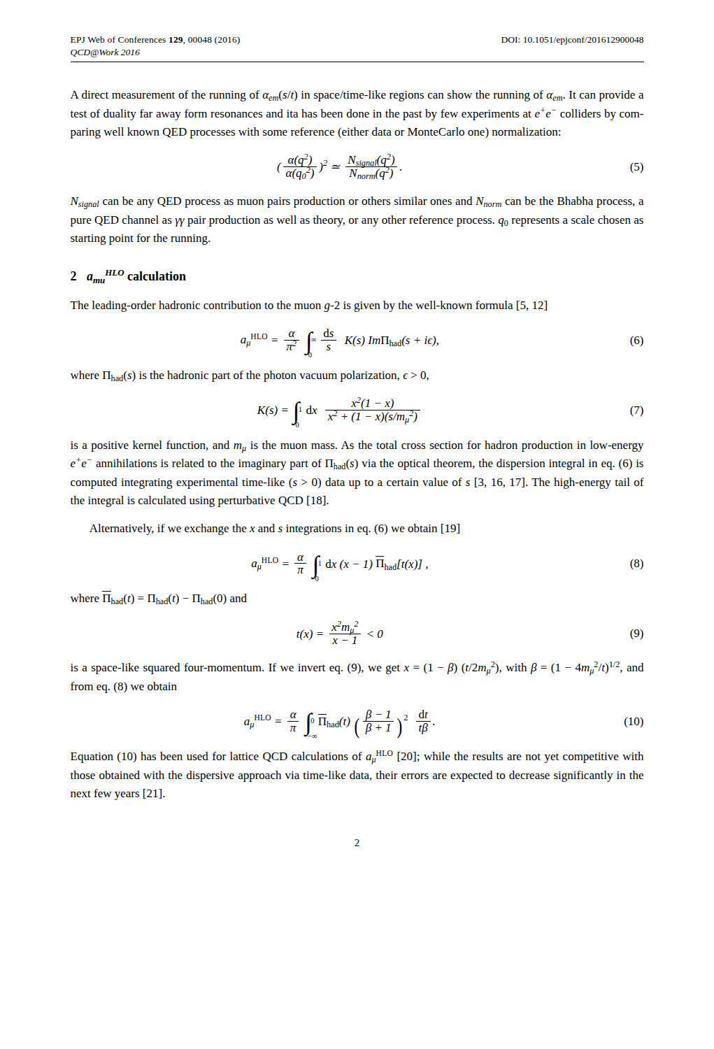EPJ Web of Conferences 129, 00048 (2016)
QCD@Work 2016
DOI: 10.1051/epjconf/201612900048
A direct measurement of the running of αem(s/t) in space/time-like regions can show the running of αem. It can provide a test of duality far away form resonances and ita has been done in the past by few experiments at e+e− colliders by comparing well known QED processes with some reference (either data or MonteCarlo one) normalization:
(α(q2) α(q02))2 ≃ Nsignal(q2) Nnorm(q2).
(5)
Nsignal can be any QED process as muon pairs production or others similar ones and Nnorm can be the Bhabha process, a pure QED channel as γγ pair production as well as theory, or any other reference process. q0 represents a scale chosen as starting point for the running.
2 amuHLO calculation
The leading-order hadronic contribution to the muon g-2 is given by the well-known formula [5, 12]
aμ HLO = απ2 ∫∞0 ds s K(s) ImΠhad(s + iϵ),
(6)
where Πhad(s) is the hadronic part of the photon vacuum polarization, ϵ > 0,
K(s) = ∫10 dx x2(1 − x) x2 + (1 − x)(s/mμ2)
(7)
is a positive kernel function, and mμ is the muon mass. As the total cross section for hadron production in low-energy e+e− annihilations is related to the imaginary part of Πhad(s) via the optical theorem, the dispersion integral in eq. (6) is computed integrating experimental time-like (s > 0) data up to a certain value of s [3, 16, 17]. The high-energy tail of the integral is calculated using perturbative QCD [18].
Alternatively, if we exchange the x and s integrations in eq. (6) we obtain [19]
aμ HLO = απ ∫10 dx (x − 1) Πhad[t(x)] ,
(8)
where Πhad(t) = Πhad(t) − Πhad(0) and
t(x) = x2mμ2 x − 1 < 0
(9)
is a space-like squared four-momentum. If we invert eq. (9), we get x = (1 − β) (t/2mμ2), with β = (1 − 4mμ2/t)1/2, and from eq. (8) we obtain
aμ HLO = απ ∫0−∞ Πhad(t) (β − 1 β + 1)2 dt tβ.
(10)
Equation (10) has been used for lattice QCD calculations of aμ HLO [20]; while the results are not yet competitive with those obtained with the dispersive approach via time-like data, their errors are expected to decrease significantly in the next few years [21].
2